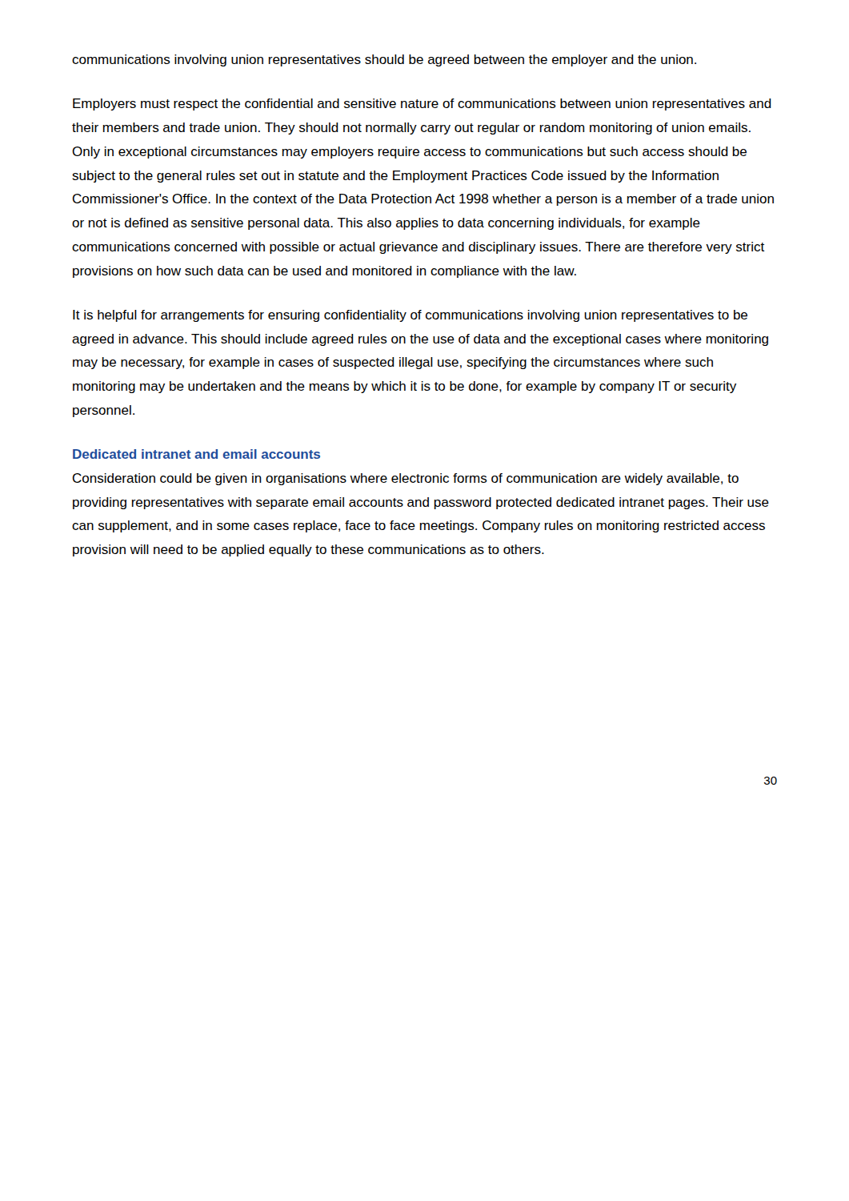communications involving union representatives should be agreed between the employer and the union.
Employers must respect the confidential and sensitive nature of communications between union representatives and their members and trade union. They should not normally carry out regular or random monitoring of union emails. Only in exceptional circumstances may employers require access to communications but such access should be subject to the general rules set out in statute and the Employment Practices Code issued by the Information Commissioner's Office. In the context of the Data Protection Act 1998 whether a person is a member of a trade union or not is defined as sensitive personal data. This also applies to data concerning individuals, for example communications concerned with possible or actual grievance and disciplinary issues. There are therefore very strict provisions on how such data can be used and monitored in compliance with the law.
It is helpful for arrangements for ensuring confidentiality of communications involving union representatives to be agreed in advance. This should include agreed rules on the use of data and the exceptional cases where monitoring may be necessary, for example in cases of suspected illegal use, specifying the circumstances where such monitoring may be undertaken and the means by which it is to be done, for example by company IT or security personnel.
Dedicated intranet and email accounts
Consideration could be given in organisations where electronic forms of communication are widely available, to providing representatives with separate email accounts and password protected dedicated intranet pages. Their use can supplement, and in some cases replace, face to face meetings. Company rules on monitoring restricted access provision will need to be applied equally to these communications as to others.
30